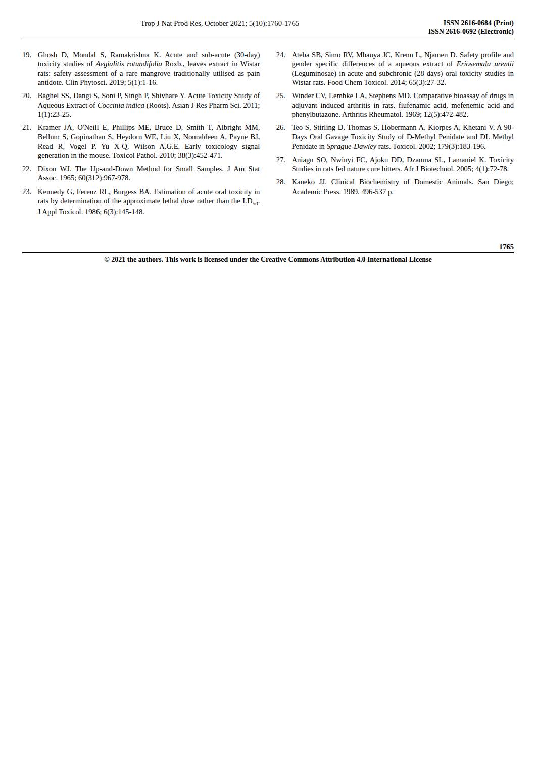Trop J Nat Prod Res, October 2021; 5(10):1760-1765
ISSN 2616-0684 (Print) ISSN 2616-0692 (Electronic)
Ghosh D, Mondal S, Ramakrishna K. Acute and sub-acute (30-day) toxicity studies of Aegialitis rotundifolia Roxb., leaves extract in Wistar rats: safety assessment of a rare mangrove traditionally utilised as pain antidote. Clin Phytosci. 2019; 5(1):1-16.
Baghel SS, Dangi S, Soni P, Singh P, Shivhare Y. Acute Toxicity Study of Aqueous Extract of Coccinia indica (Roots). Asian J Res Pharm Sci. 2011; 1(1):23-25.
Kramer JA, O'Neill E, Phillips ME, Bruce D, Smith T, Albright MM, Bellum S, Gopinathan S, Heydorn WE, Liu X, Nouraldeen A, Payne BJ, Read R, Vogel P, Yu X-Q, Wilson A.G.E. Early toxicology signal generation in the mouse. Toxicol Pathol. 2010; 38(3):452-471.
Dixon WJ. The Up-and-Down Method for Small Samples. J Am Stat Assoc. 1965; 60(312):967-978.
Kennedy G, Ferenz RL, Burgess BA. Estimation of acute oral toxicity in rats by determination of the approximate lethal dose rather than the LD50. J Appl Toxicol. 1986; 6(3):145-148.
Ateba SB, Simo RV, Mbanya JC, Krenn L, Njamen D. Safety profile and gender specific differences of a aqueous extract of Eriosemala urentii (Leguminosae) in acute and subchronic (28 days) oral toxicity studies in Wistar rats. Food Chem Toxicol. 2014; 65(3):27-32.
Winder CV, Lembke LA, Stephens MD. Comparative bioassay of drugs in adjuvant induced arthritis in rats, flufenamic acid, mefenemic acid and phenylbutazone. Arthritis Rheumatol. 1969; 12(5):472-482.
Teo S, Stirling D, Thomas S, Hobermann A, Kiorpes A, Khetani V. A 90-Days Oral Gavage Toxicity Study of D-Methyl Penidate and DL Methyl Penidate in Sprague-Dawley rats. Toxicol. 2002; 179(3):183-196.
Aniagu SO, Nwinyi FC, Ajoku DD, Dzanma SL, Lamaniel K. Toxicity Studies in rats fed nature cure bitters. Afr J Biotechnol. 2005; 4(1):72-78.
Kaneko JJ. Clinical Biochemistry of Domestic Animals. San Diego; Academic Press. 1989. 496-537 p.
1765
© 2021 the authors. This work is licensed under the Creative Commons Attribution 4.0 International License